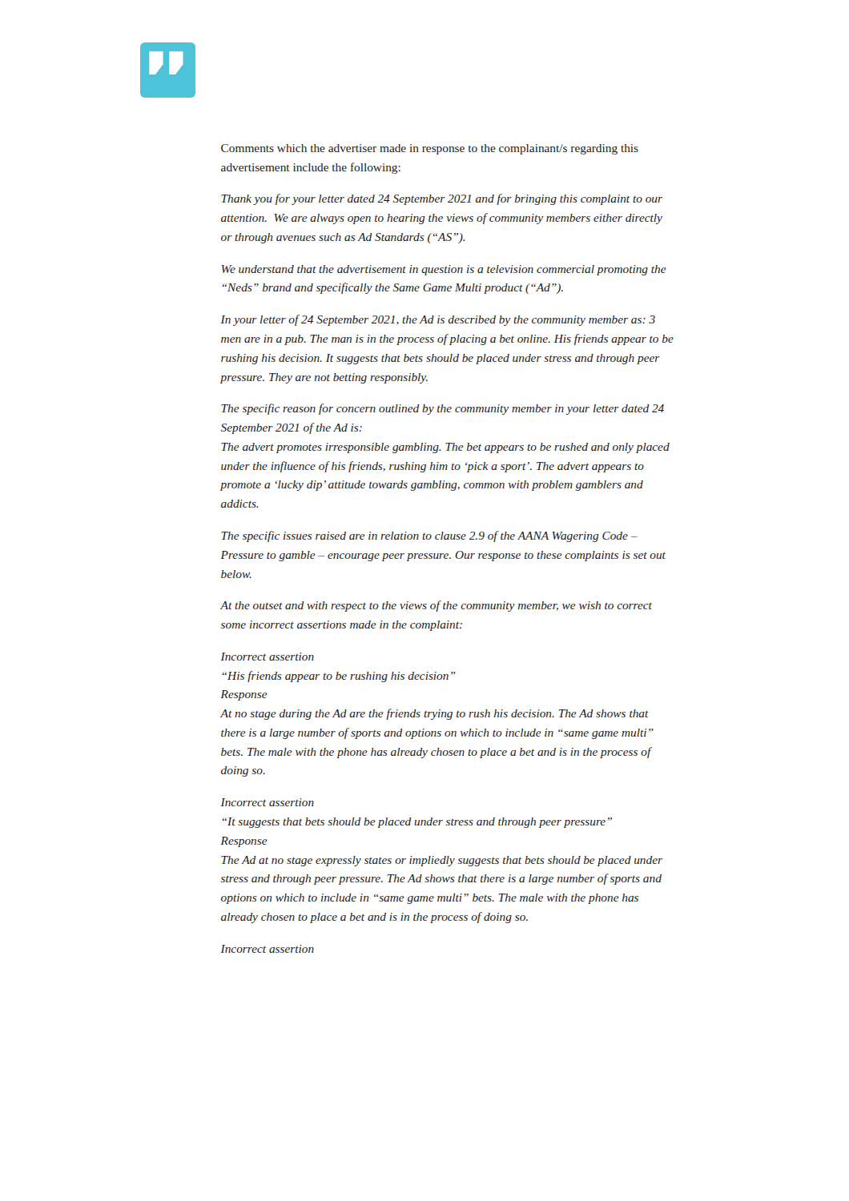Comments which the advertiser made in response to the complainant/s regarding this advertisement include the following:
Thank you for your letter dated 24 September 2021 and for bringing this complaint to our attention. We are always open to hearing the views of community members either directly or through avenues such as Ad Standards (“AS”).
We understand that the advertisement in question is a television commercial promoting the “Neds” brand and specifically the Same Game Multi product (“Ad”).
In your letter of 24 September 2021, the Ad is described by the community member as: 3 men are in a pub. The man is in the process of placing a bet online. His friends appear to be rushing his decision. It suggests that bets should be placed under stress and through peer pressure. They are not betting responsibly.
The specific reason for concern outlined by the community member in your letter dated 24 September 2021 of the Ad is:
The advert promotes irresponsible gambling. The bet appears to be rushed and only placed under the influence of his friends, rushing him to ‘pick a sport’. The advert appears to promote a ‘lucky dip’ attitude towards gambling, common with problem gamblers and addicts.
The specific issues raised are in relation to clause 2.9 of the AANA Wagering Code – Pressure to gamble – encourage peer pressure. Our response to these complaints is set out below.
At the outset and with respect to the views of the community member, we wish to correct some incorrect assertions made in the complaint:
Incorrect assertion
“His friends appear to be rushing his decision”
Response
At no stage during the Ad are the friends trying to rush his decision. The Ad shows that there is a large number of sports and options on which to include in “same game multi” bets. The male with the phone has already chosen to place a bet and is in the process of doing so.
Incorrect assertion
“It suggests that bets should be placed under stress and through peer pressure”
Response
The Ad at no stage expressly states or impliedly suggests that bets should be placed under stress and through peer pressure. The Ad shows that there is a large number of sports and options on which to include in “same game multi” bets. The male with the phone has already chosen to place a bet and is in the process of doing so.
Incorrect assertion